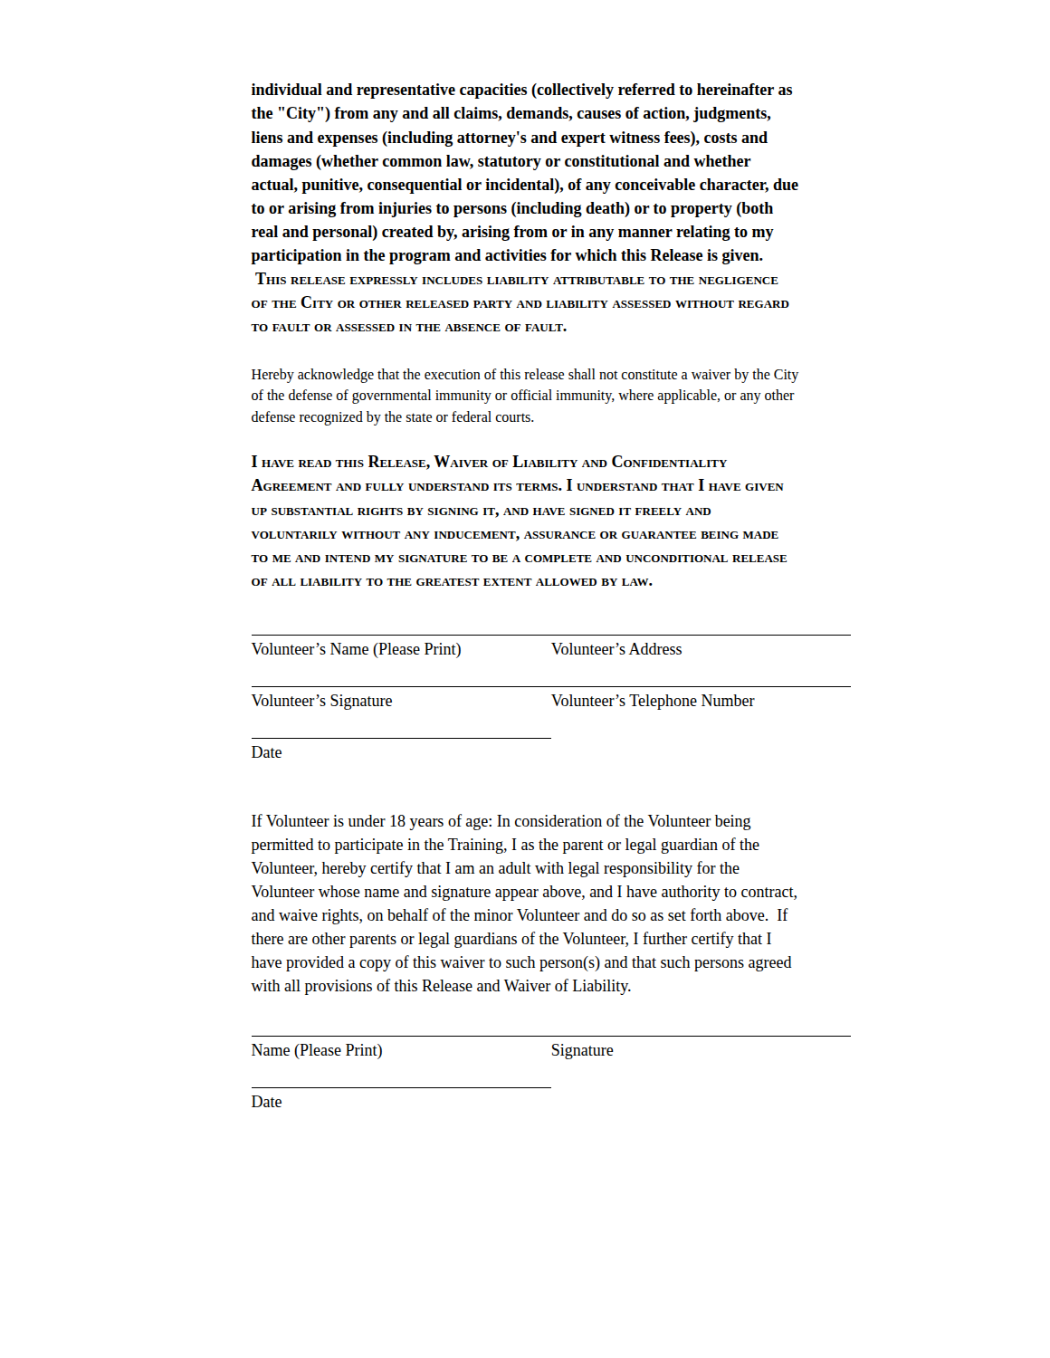individual and representative capacities (collectively referred to hereinafter as the "City") from any and all claims, demands, causes of action, judgments, liens and expenses (including attorney's and expert witness fees), costs and damages (whether common law, statutory or constitutional and whether actual, punitive, consequential or incidental), of any conceivable character, due to or arising from injuries to persons (including death) or to property (both real and personal) created by, arising from or in any manner relating to my participation in the program and activities for which this Release is given. This release expressly includes liability attributable to the negligence of the City or other released party and liability assessed without regard to fault or assessed in the absence of fault.
Hereby acknowledge that the execution of this release shall not constitute a waiver by the City of the defense of governmental immunity or official immunity, where applicable, or any other defense recognized by the state or federal courts.
I have read this Release, Waiver of Liability and Confidentiality Agreement and fully understand its terms. I understand that I have given up substantial rights by signing it, and have signed it freely and voluntarily without any inducement, assurance or guarantee being made to me and intend my signature to be a complete and unconditional release of all liability to the greatest extent allowed by law.
| Volunteer’s Name (Please Print) | Volunteer’s Address |
| Volunteer’s Signature | Volunteer’s Telephone Number |
| Date | |
If Volunteer is under 18 years of age: In consideration of the Volunteer being permitted to participate in the Training, I as the parent or legal guardian of the Volunteer, hereby certify that I am an adult with legal responsibility for the Volunteer whose name and signature appear above, and I have authority to contract, and waive rights, on behalf of the minor Volunteer and do so as set forth above. If there are other parents or legal guardians of the Volunteer, I further certify that I have provided a copy of this waiver to such person(s) and that such persons agreed with all provisions of this Release and Waiver of Liability.
| Name (Please Print) | Signature |
| Date | |